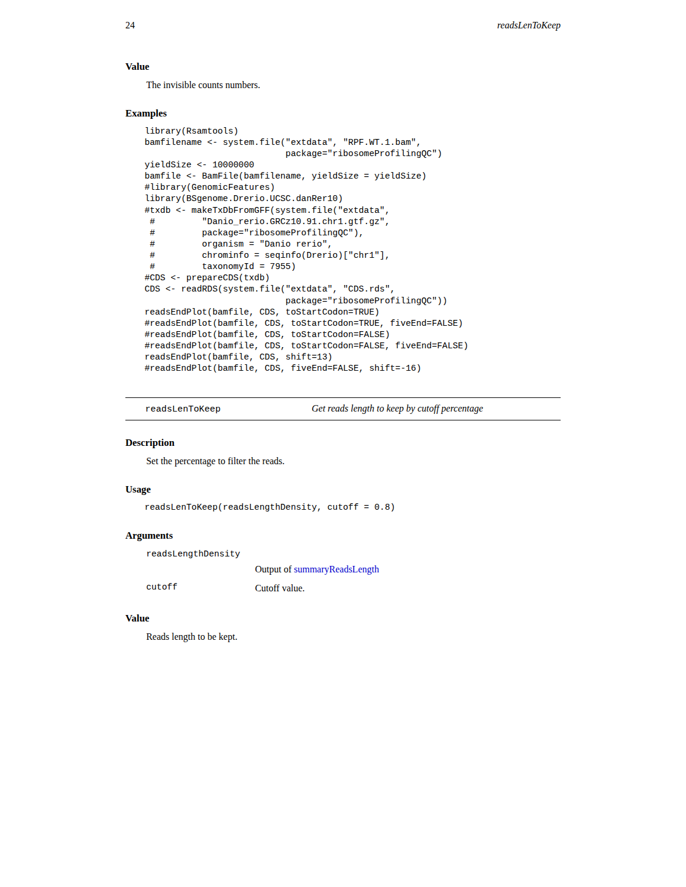24 readsLenToKeep
Value
The invisible counts numbers.
Examples
library(Rsamtools)
bamfilename <- system.file("extdata", "RPF.WT.1.bam",
                           package="ribosomeProfilingQC")
yieldSize <- 10000000
bamfile <- BamFile(bamfilename, yieldSize = yieldSize)
#library(GenomicFeatures)
library(BSgenome.Drerio.UCSC.danRer10)
#txdb <- makeTxDbFromGFF(system.file("extdata",
 #         "Danio_rerio.GRCz10.91.chr1.gtf.gz",
 #         package="ribosomeProfilingQC"),
 #         organism = "Danio rerio",
 #         chrominfo = seqinfo(Drerio)["chr1"],
 #         taxonomyId = 7955)
#CDS <- prepareCDS(txdb)
CDS <- readRDS(system.file("extdata", "CDS.rds",
                           package="ribosomeProfilingQC"))
readsEndPlot(bamfile, CDS, toStartCodon=TRUE)
#readsEndPlot(bamfile, CDS, toStartCodon=TRUE, fiveEnd=FALSE)
#readsEndPlot(bamfile, CDS, toStartCodon=FALSE)
#readsEndPlot(bamfile, CDS, toStartCodon=FALSE, fiveEnd=FALSE)
readsEndPlot(bamfile, CDS, shift=13)
#readsEndPlot(bamfile, CDS, fiveEnd=FALSE, shift=-16)
readsLenToKeep Get reads length to keep by cutoff percentage
Description
Set the percentage to filter the reads.
Usage
readsLenToKeep(readsLengthDensity, cutoff = 0.8)
Arguments
readsLengthDensity
Output of summaryReadsLength
cutoff
Cutoff value.
Value
Reads length to be kept.